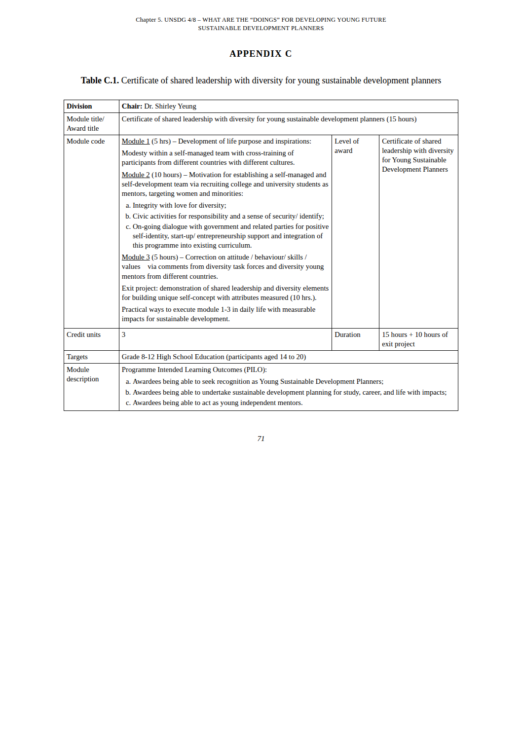Chapter 5. UNSDG 4/8 – WHAT ARE THE “DOINGS” FOR DEVELOPING YOUNG FUTURE
SUSTAINABLE DEVELOPMENT PLANNERS
APPENDIX C
Table C.1. Certificate of shared leadership with diversity for young sustainable development planners
| Division | Chair: Dr. Shirley Yeung |
| Module title/ Award title | Certificate of shared leadership with diversity for young sustainable development planners (15 hours) |
| Module code | Module 1 (5 hrs) – Development of life purpose and inspirations: Modesty within a self-managed team with cross-training of participants from different countries with different cultures. Module 2 (10 hours) – Motivation for establishing a self-managed and self-development team via recruiting college and university students as mentors, targeting women and minorities: Integrity with love for diversity; Civic activities for responsibility and a sense of security/ identify; On-going dialogue with government and related parties for positive self-identity, start-up/ entrepreneurship support and integration of this programme into existing curriculum. Module 3 (5 hours) – Correction on attitude / behaviour/ skills / values via comments from diversity task forces and diversity young mentors from different countries. Exit project: demonstration of shared leadership and diversity elements for building unique self-concept with attributes measured (10 hrs.). Practical ways to execute module 1-3 in daily life with measurable impacts for sustainable development. | Level of award | Certificate of shared leadership with diversity for Young Sustainable Development Planners |
| Credit units | 3 | Duration | 15 hours + 10 hours of exit project |
| Targets | Grade 8-12 High School Education (participants aged 14 to 20) |
| Module description | Programme Intended Learning Outcomes (PILO): Awardees being able to seek recognition as Young Sustainable Development Planners; Awardees being able to undertake sustainable development planning for study, career, and life with impacts; Awardees being able to act as young independent mentors. |
71